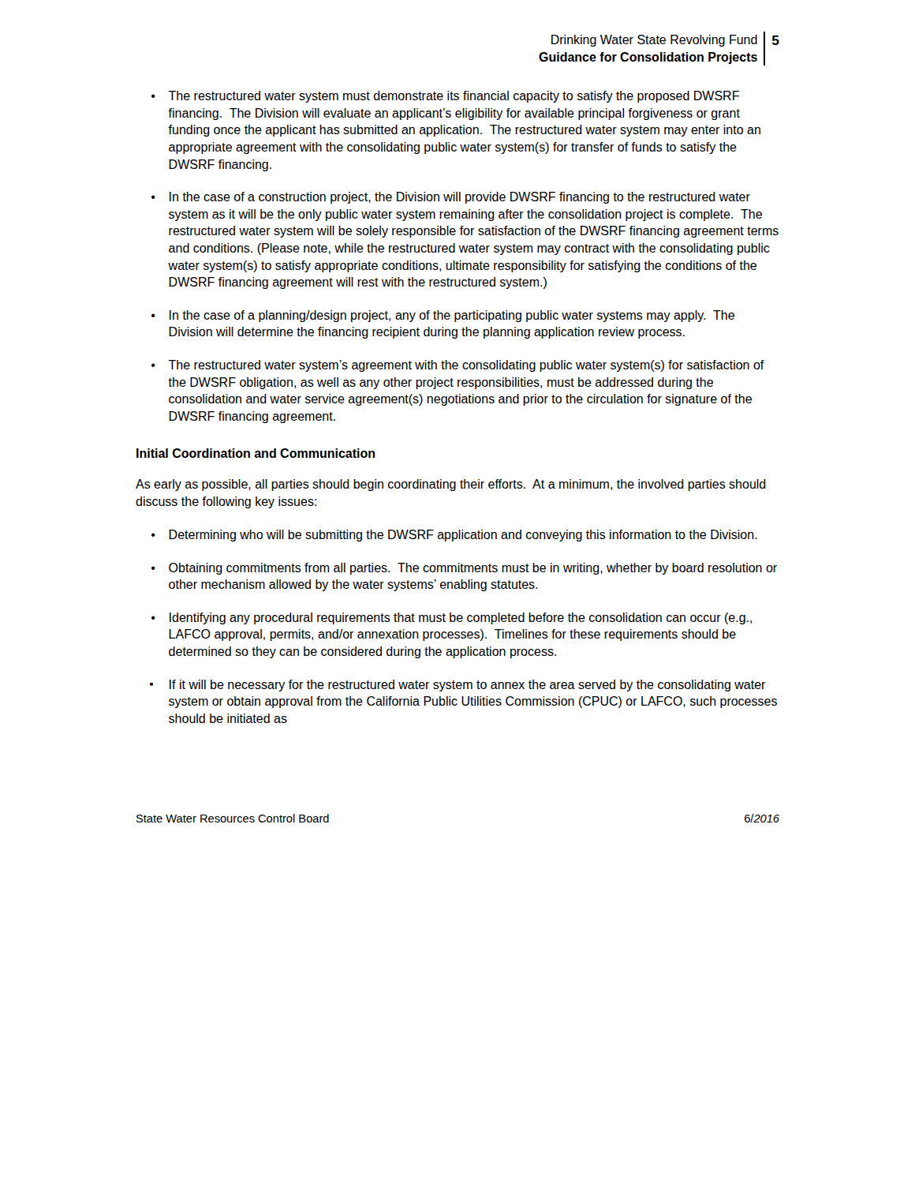Drinking Water State Revolving Fund Guidance for Consolidation Projects 5
The restructured water system must demonstrate its financial capacity to satisfy the proposed DWSRF financing. The Division will evaluate an applicant’s eligibility for available principal forgiveness or grant funding once the applicant has submitted an application. The restructured water system may enter into an appropriate agreement with the consolidating public water system(s) for transfer of funds to satisfy the DWSRF financing.
In the case of a construction project, the Division will provide DWSRF financing to the restructured water system as it will be the only public water system remaining after the consolidation project is complete. The restructured water system will be solely responsible for satisfaction of the DWSRF financing agreement terms and conditions. (Please note, while the restructured water system may contract with the consolidating public water system(s) to satisfy appropriate conditions, ultimate responsibility for satisfying the conditions of the DWSRF financing agreement will rest with the restructured system.)
In the case of a planning/design project, any of the participating public water systems may apply. The Division will determine the financing recipient during the planning application review process.
The restructured water system’s agreement with the consolidating public water system(s) for satisfaction of the DWSRF obligation, as well as any other project responsibilities, must be addressed during the consolidation and water service agreement(s) negotiations and prior to the circulation for signature of the DWSRF financing agreement.
Initial Coordination and Communication
As early as possible, all parties should begin coordinating their efforts. At a minimum, the involved parties should discuss the following key issues:
Determining who will be submitting the DWSRF application and conveying this information to the Division.
Obtaining commitments from all parties. The commitments must be in writing, whether by board resolution or other mechanism allowed by the water systems’ enabling statutes.
Identifying any procedural requirements that must be completed before the consolidation can occur (e.g., LAFCO approval, permits, and/or annexation processes). Timelines for these requirements should be determined so they can be considered during the application process.
If it will be necessary for the restructured water system to annex the area served by the consolidating water system or obtain approval from the California Public Utilities Commission (CPUC) or LAFCO, such processes should be initiated as
State Water Resources Control Board 6/2016